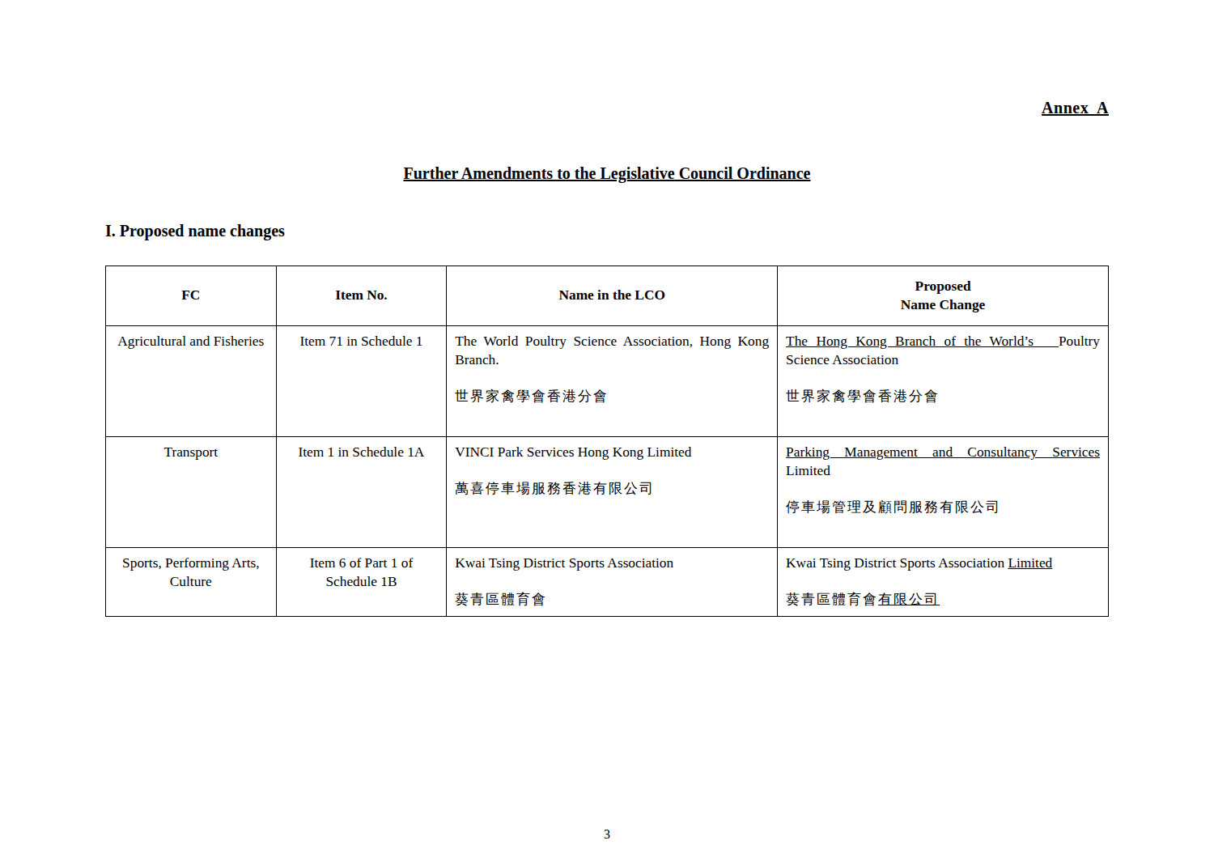Annex A
Further Amendments to the Legislative Council Ordinance
I. Proposed name changes
| FC | Item No. | Name in the LCO | Proposed Name Change |
| --- | --- | --- | --- |
| Agricultural and Fisheries | Item 71 in Schedule 1 | The World Poultry Science Association, Hong Kong Branch. 世界家禽學會香港分會 | The Hong Kong Branch of the World’s Poultry Science Association 世界家禽學會香港分會 |
| Transport | Item 1 in Schedule 1A | VINCI Park Services Hong Kong Limited 萬喜停車場服務香港有限公司 | Parking Management and Consultancy Services Limited 停車場管理及顧問服務有限公司 |
| Sports, Performing Arts, Culture | Item 6 of Part 1 of Schedule 1B | Kwai Tsing District Sports Association 葵青區體育會 | Kwai Tsing District Sports Association Limited 葵青區體育會 有限公司 |
3